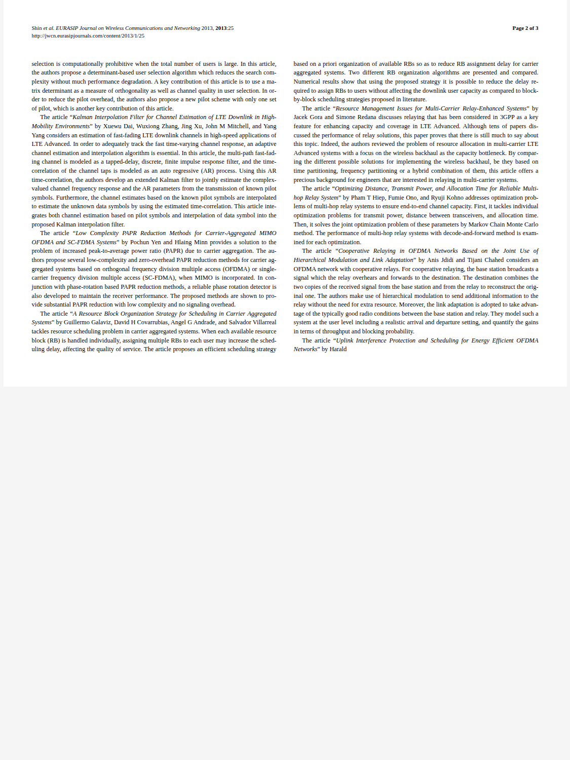Shin et al. EURASIP Journal on Wireless Communications and Networking 2013, 2013:25
http://jwcn.eurasipjournals.com/content/2013/1/25
Page 2 of 3
selection is computationally prohibitive when the total number of users is large. In this article, the authors propose a determinant-based user selection algorithm which reduces the search complexity without much performance degradation. A key contribution of this article is to use a matrix determinant as a measure of orthogonality as well as channel quality in user selection. In order to reduce the pilot overhead, the authors also propose a new pilot scheme with only one set of pilot, which is another key contribution of this article.
The article “Kalman Interpolation Filter for Channel Estimation of LTE Downlink in High-Mobility Environments” by Xuewu Dai, Wuxiong Zhang, Jing Xu, John M Mitchell, and Yang Yang considers an estimation of fast-fading LTE downlink channels in high-speed applications of LTE Advanced. In order to adequately track the fast time-varying channel response, an adaptive channel estimation and interpolation algorithm is essential. In this article, the multi-path fast-fading channel is modeled as a tapped-delay, discrete, finite impulse response filter, and the time-correlation of the channel taps is modeled as an auto regressive (AR) process. Using this AR time-correlation, the authors develop an extended Kalman filter to jointly estimate the complex-valued channel frequency response and the AR parameters from the transmission of known pilot symbols. Furthermore, the channel estimates based on the known pilot symbols are interpolated to estimate the unknown data symbols by using the estimated time-correlation. This article integrates both channel estimation based on pilot symbols and interpolation of data symbol into the proposed Kalman interpolation filter.
The article “Low Complexity PAPR Reduction Methods for Carrier-Aggregated MIMO OFDMA and SC-FDMA Systems” by Pochun Yen and Hlaing Minn provides a solution to the problem of increased peak-to-average power ratio (PAPR) due to carrier aggregation. The authors propose several low-complexity and zero-overhead PAPR reduction methods for carrier aggregated systems based on orthogonal frequency division multiple access (OFDMA) or single-carrier frequency division multiple access (SC-FDMA), when MIMO is incorporated. In conjunction with phase-rotation based PAPR reduction methods, a reliable phase rotation detector is also developed to maintain the receiver performance. The proposed methods are shown to provide substantial PAPR reduction with low complexity and no signaling overhead.
The article “A Resource Block Organization Strategy for Scheduling in Carrier Aggregated Systems” by Guillermo Galaviz, David H Covarrubias, Angel G Andrade, and Salvador Villarreal tackles resource scheduling problem in carrier aggregated systems. When each available resource block (RB) is handled individually, assigning multiple RBs to each user may increase the scheduling delay, affecting the quality of service. The article proposes an efficient scheduling strategy based on a priori organization of available RBs so as to reduce RB assignment delay for carrier aggregated systems. Two different RB organization algorithms are presented and compared. Numerical results show that using the proposed strategy it is possible to reduce the delay required to assign RBs to users without affecting the downlink user capacity as compared to block-by-block scheduling strategies proposed in literature.
The article “Resource Management Issues for Multi-Carrier Relay-Enhanced Systems” by Jacek Gora and Simone Redana discusses relaying that has been considered in 3GPP as a key feature for enhancing capacity and coverage in LTE Advanced. Although tens of papers discussed the performance of relay solutions, this paper proves that there is still much to say about this topic. Indeed, the authors reviewed the problem of resource allocation in multi-carrier LTE Advanced systems with a focus on the wireless backhaul as the capacity bottleneck. By comparing the different possible solutions for implementing the wireless backhaul, be they based on time partitioning, frequency partitioning or a hybrid combination of them, this article offers a precious background for engineers that are interested in relaying in multi-carrier systems.
The article “Optimizing Distance, Transmit Power, and Allocation Time for Reliable Multi-hop Relay System” by Pham T Hiep, Fumie Ono, and Ryuji Kohno addresses optimization problems of multi-hop relay systems to ensure end-to-end channel capacity. First, it tackles individual optimization problems for transmit power, distance between transceivers, and allocation time. Then, it solves the joint optimization problem of these parameters by Markov Chain Monte Carlo method. The performance of multi-hop relay systems with decode-and-forward method is examined for each optimization.
The article “Cooperative Relaying in OFDMA Networks Based on the Joint Use of Hierarchical Modulation and Link Adaptation” by Anis Jdidi and Tijani Chahed considers an OFDMA network with cooperative relays. For cooperative relaying, the base station broadcasts a signal which the relay overhears and forwards to the destination. The destination combines the two copies of the received signal from the base station and from the relay to reconstruct the original one. The authors make use of hierarchical modulation to send additional information to the relay without the need for extra resource. Moreover, the link adaptation is adopted to take advantage of the typically good radio conditions between the base station and relay. They model such a system at the user level including a realistic arrival and departure setting, and quantify the gains in terms of throughput and blocking probability.
The article “Uplink Interference Protection and Scheduling for Energy Efficient OFDMA Networks” by Harald